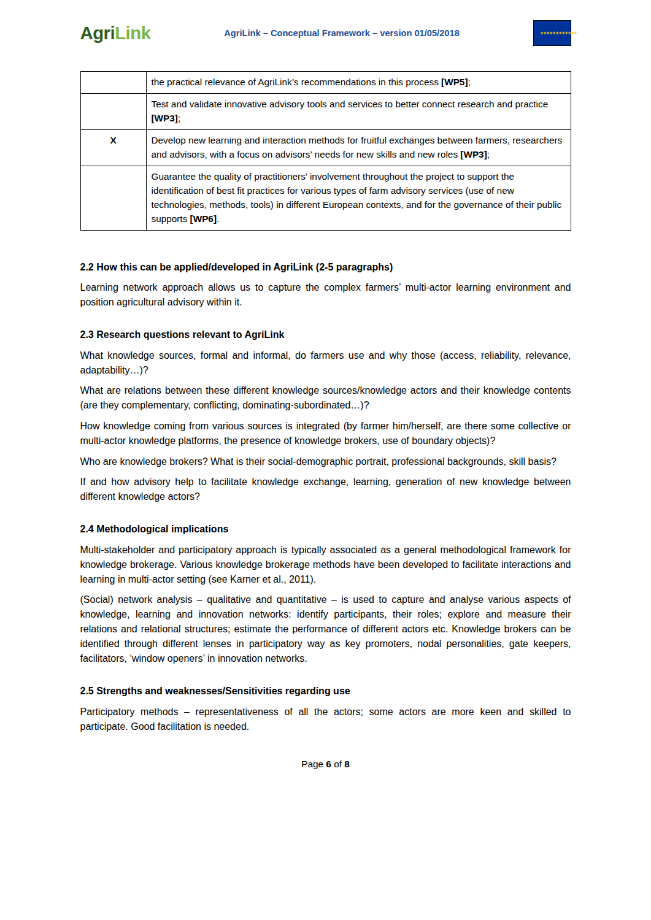Agri Link
AgriLink – Conceptual Framework – version 01/05/2018
| | the practical relevance of AgriLink’s recommendations in this process [WP5] ; |
| | Test and validate innovative advisory tools and services to better connect research and practice [WP3] ; |
| X | Develop new learning and interaction methods for fruitful exchanges between farmers, researchers and advisors, with a focus on advisors’ needs for new skills and new roles [WP3] ; |
| | Guarantee the quality of practitioners’ involvement throughout the project to support the identification of best fit practices for various types of farm advisory services (use of new technologies, methods, tools) in different European contexts, and for the governance of their public supports [WP6] . |
2.2 How this can be applied/developed in AgriLink (2-5 paragraphs)
Learning network approach allows us to capture the complex farmers’ multi-actor learning environment and position agricultural advisory within it.
2.3 Research questions relevant to AgriLink
What knowledge sources, formal and informal, do farmers use and why those (access, reliability, relevance, adaptability…)?
What are relations between these different knowledge sources/knowledge actors and their knowledge contents (are they complementary, conflicting, dominating-subordinated…)?
How knowledge coming from various sources is integrated (by farmer him/herself, are there some collective or multi-actor knowledge platforms, the presence of knowledge brokers, use of boundary objects)?
Who are knowledge brokers? What is their social-demographic portrait, professional backgrounds, skill basis?
If and how advisory help to facilitate knowledge exchange, learning, generation of new knowledge between different knowledge actors?
2.4 Methodological implications
Multi-stakeholder and participatory approach is typically associated as a general methodological framework for knowledge brokerage. Various knowledge brokerage methods have been developed to facilitate interactions and learning in multi-actor setting (see Karner et al., 2011).
(Social) network analysis – qualitative and quantitative – is used to capture and analyse various aspects of knowledge, learning and innovation networks: identify participants, their roles; explore and measure their relations and relational structures; estimate the performance of different actors etc. Knowledge brokers can be identified through different lenses in participatory way as key promoters, nodal personalities, gate keepers, facilitators, ‘window openers’ in innovation networks.
2.5 Strengths and weaknesses/Sensitivities regarding use
Participatory methods – representativeness of all the actors; some actors are more keen and skilled to participate. Good facilitation is needed.
Page 6 of 8